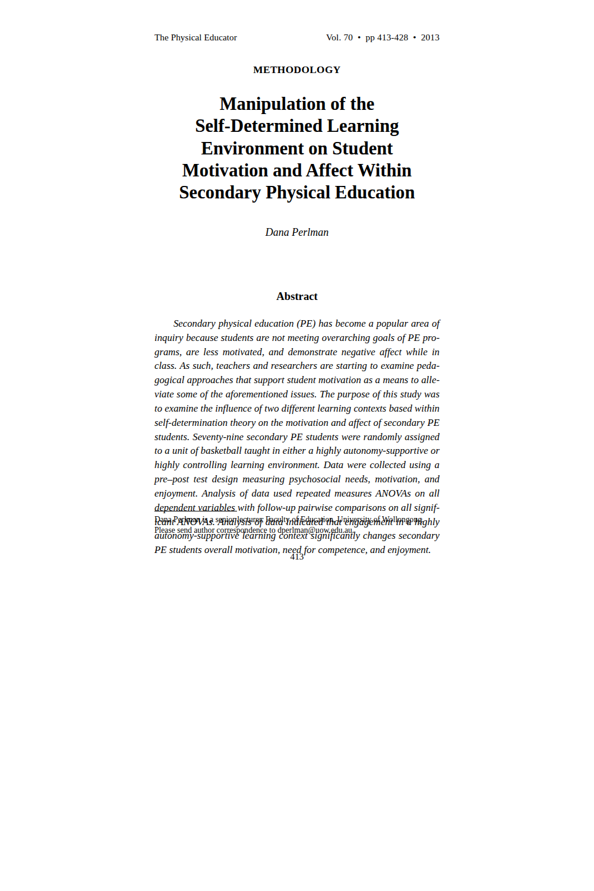The Physical Educator Vol. 70 • pp 413-428 • 2013
METHODOLOGY
Manipulation of the
Self-Determined Learning
Environment on Student
Motivation and Affect Within
Secondary Physical Education
Dana Perlman
Abstract
Secondary physical education (PE) has become a popular area of inquiry because students are not meeting overarching goals of PE programs, are less motivated, and demonstrate negative affect while in class. As such, teachers and researchers are starting to examine pedagogical approaches that support student motivation as a means to alleviate some of the aforementioned issues. The purpose of this study was to examine the influence of two different learning contexts based within self-determination theory on the motivation and affect of secondary PE students. Seventy-nine secondary PE students were randomly assigned to a unit of basketball taught in either a highly autonomy-supportive or highly controlling learning environment. Data were collected using a pre–post test design measuring psychosocial needs, motivation, and enjoyment. Analysis of data used repeated measures ANOVAs on all dependent variables with follow-up pairwise comparisons on all significant ANOVAs. Analysis of data indicated that engagement in a highly autonomy-supportive learning context significantly changes secondary PE students overall motivation, need for competence, and enjoyment.
Dana Perlman is a senior lecturer, Faculty of Education, University of Wollongong. Please send author correspondence to dperlman@uow.edu.au.
413